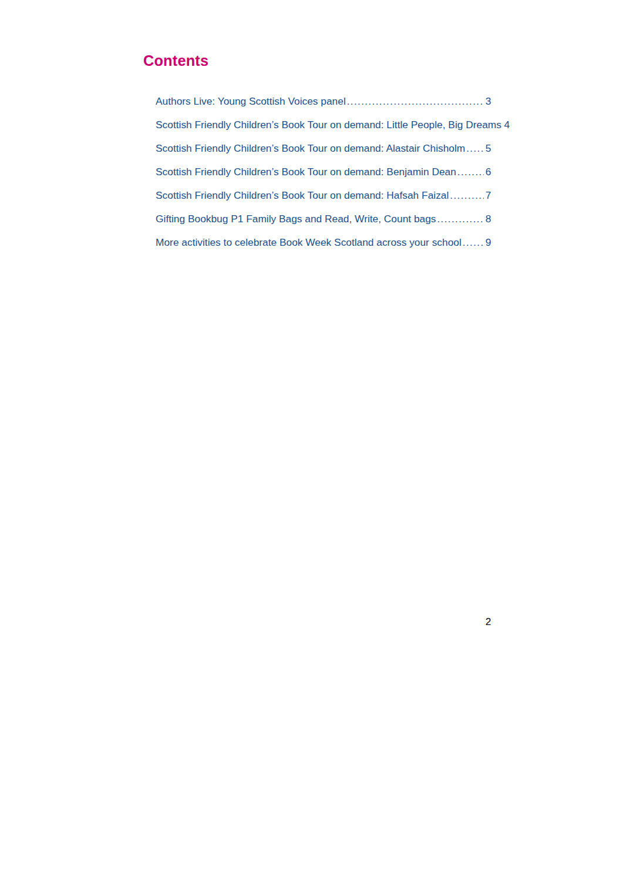Contents
Authors Live: Young Scottish Voices panel ........................................................... 3
Scottish Friendly Children’s Book Tour on demand: Little People, Big Dreams ...... 4
Scottish Friendly Children’s Book Tour on demand: Alastair Chisholm .................. 5
Scottish Friendly Children’s Book Tour on demand: Benjamin Dean ..................... 6
Scottish Friendly Children’s Book Tour on demand: Hafsah Faizal ........................ 7
Gifting Bookbug P1 Family Bags and Read, Write, Count bags ............................. 8
More activities to celebrate Book Week Scotland across your school .................... 9
2